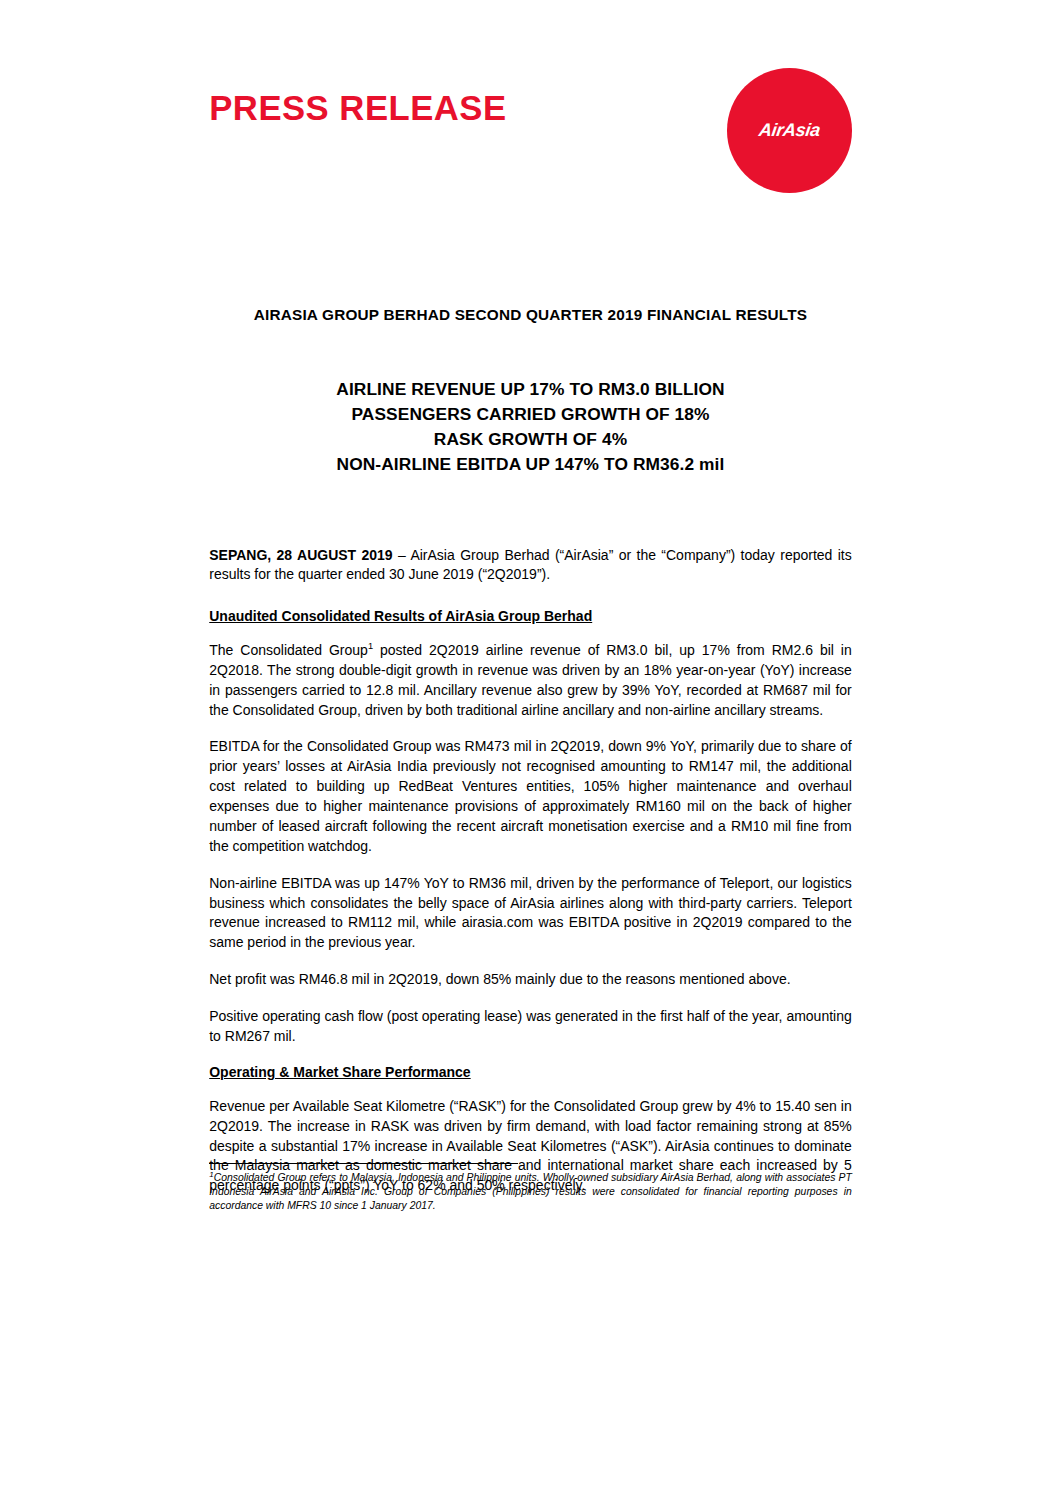PRESS RELEASE
AirAsia
AIRASIA GROUP BERHAD SECOND QUARTER 2019 FINANCIAL RESULTS
AIRLINE REVENUE UP 17% TO RM3.0 BILLION
PASSENGERS CARRIED GROWTH OF 18%
RASK GROWTH OF 4%
NON-AIRLINE EBITDA UP 147% TO RM36.2 mil
SEPANG, 28 AUGUST 2019 – AirAsia Group Berhad (“AirAsia” or the “Company”) today reported its results for the quarter ended 30 June 2019 (“2Q2019”).
Unaudited Consolidated Results of AirAsia Group Berhad
The Consolidated Group1 posted 2Q2019 airline revenue of RM3.0 bil, up 17% from RM2.6 bil in 2Q2018. The strong double-digit growth in revenue was driven by an 18% year-on-year (YoY) increase in passengers carried to 12.8 mil. Ancillary revenue also grew by 39% YoY, recorded at RM687 mil for the Consolidated Group, driven by both traditional airline ancillary and non-airline ancillary streams.
EBITDA for the Consolidated Group was RM473 mil in 2Q2019, down 9% YoY, primarily due to share of prior years’ losses at AirAsia India previously not recognised amounting to RM147 mil, the additional cost related to building up RedBeat Ventures entities, 105% higher maintenance and overhaul expenses due to higher maintenance provisions of approximately RM160 mil on the back of higher number of leased aircraft following the recent aircraft monetisation exercise and a RM10 mil fine from the competition watchdog.
Non-airline EBITDA was up 147% YoY to RM36 mil, driven by the performance of Teleport, our logistics business which consolidates the belly space of AirAsia airlines along with third-party carriers. Teleport revenue increased to RM112 mil, while airasia.com was EBITDA positive in 2Q2019 compared to the same period in the previous year.
Net profit was RM46.8 mil in 2Q2019, down 85% mainly due to the reasons mentioned above.
Positive operating cash flow (post operating lease) was generated in the first half of the year, amounting to RM267 mil.
Operating & Market Share Performance
Revenue per Available Seat Kilometre (“RASK”) for the Consolidated Group grew by 4% to 15.40 sen in 2Q2019. The increase in RASK was driven by firm demand, with load factor remaining strong at 85% despite a substantial 17% increase in Available Seat Kilometres (“ASK”). AirAsia continues to dominate the Malaysia market as domestic market share and international market share each increased by 5 percentage points (“ppts”) YoY to 62% and 50% respectively.
1Consolidated Group refers to Malaysia, Indonesia and Philippine units. Wholly-owned subsidiary AirAsia Berhad, along with associates PT Indonesia AirAsia and AirAsia Inc. Group of Companies (Philippines) results were consolidated for financial reporting purposes in accordance with MFRS 10 since 1 January 2017.